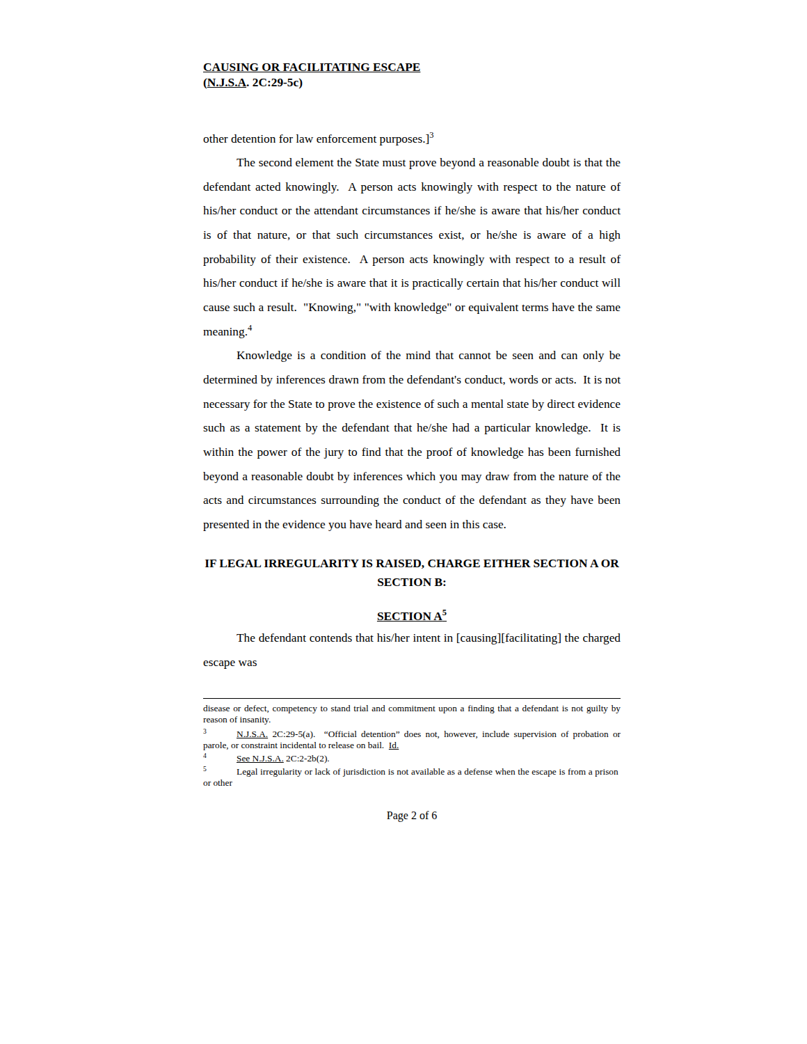CAUSING OR FACILITATING ESCAPE
(N.J.S.A. 2C:29-5c)
other detention for law enforcement purposes.]3
The second element the State must prove beyond a reasonable doubt is that the defendant acted knowingly. A person acts knowingly with respect to the nature of his/her conduct or the attendant circumstances if he/she is aware that his/her conduct is of that nature, or that such circumstances exist, or he/she is aware of a high probability of their existence. A person acts knowingly with respect to a result of his/her conduct if he/she is aware that it is practically certain that his/her conduct will cause such a result. "Knowing," "with knowledge" or equivalent terms have the same meaning.4
Knowledge is a condition of the mind that cannot be seen and can only be determined by inferences drawn from the defendant's conduct, words or acts. It is not necessary for the State to prove the existence of such a mental state by direct evidence such as a statement by the defendant that he/she had a particular knowledge. It is within the power of the jury to find that the proof of knowledge has been furnished beyond a reasonable doubt by inferences which you may draw from the nature of the acts and circumstances surrounding the conduct of the defendant as they have been presented in the evidence you have heard and seen in this case.
IF LEGAL IRREGULARITY IS RAISED, CHARGE EITHER SECTION A OR
SECTION B:
SECTION A5
The defendant contends that his/her intent in [causing][facilitating] the charged escape was
disease or defect, competency to stand trial and commitment upon a finding that a defendant is not guilty by reason of insanity.
3 N.J.S.A. 2C:29-5(a). “Official detention” does not, however, include supervision of probation or parole, or constraint incidental to release on bail. Id.
4 See N.J.S.A. 2C:2-2b(2).
5 Legal irregularity or lack of jurisdiction is not available as a defense when the escape is from a prison or other
Page 2 of 6